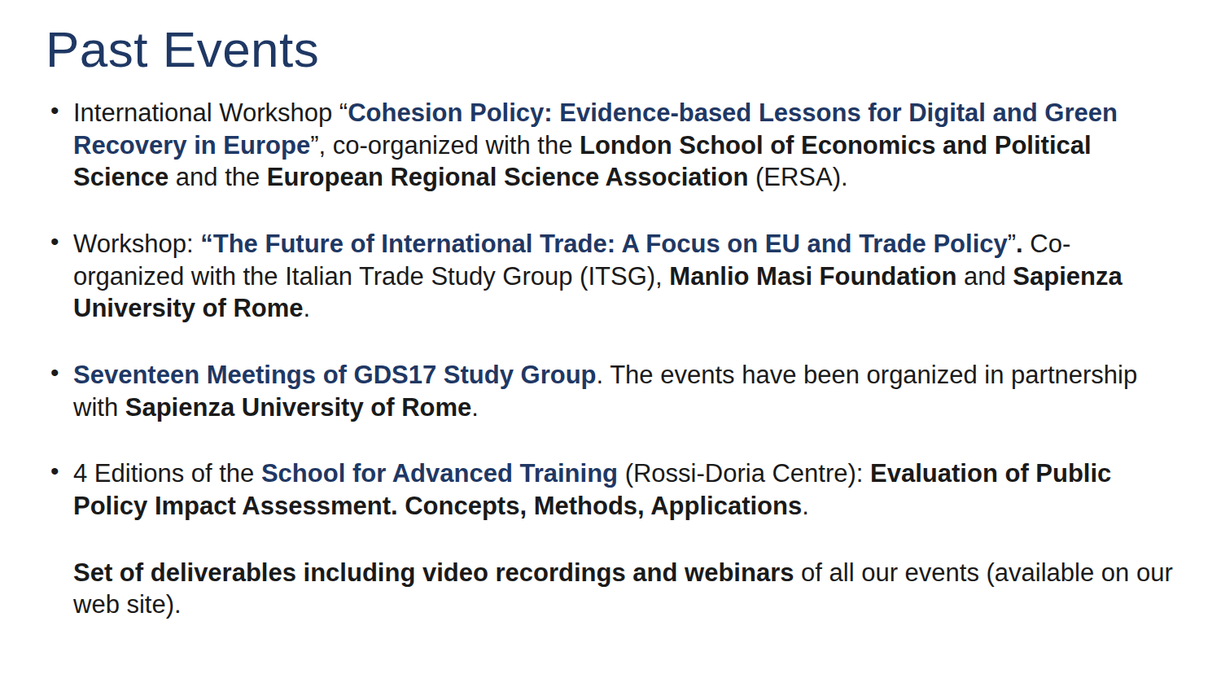Past Events
International Workshop “Cohesion Policy: Evidence-based Lessons for Digital and Green Recovery in Europe”, co-organized with the London School of Economics and Political Science and the European Regional Science Association (ERSA).
Workshop: “The Future of International Trade: A Focus on EU and Trade Policy”. Co-organized with the Italian Trade Study Group (ITSG), Manlio Masi Foundation and Sapienza University of Rome.
Seventeen Meetings of GDS17 Study Group. The events have been organized in partnership with Sapienza University of Rome.
4 Editions of the School for Advanced Training (Rossi-Doria Centre): Evaluation of Public Policy Impact Assessment. Concepts, Methods, Applications.
Set of deliverables including video recordings and webinars of all our events (available on our web site).